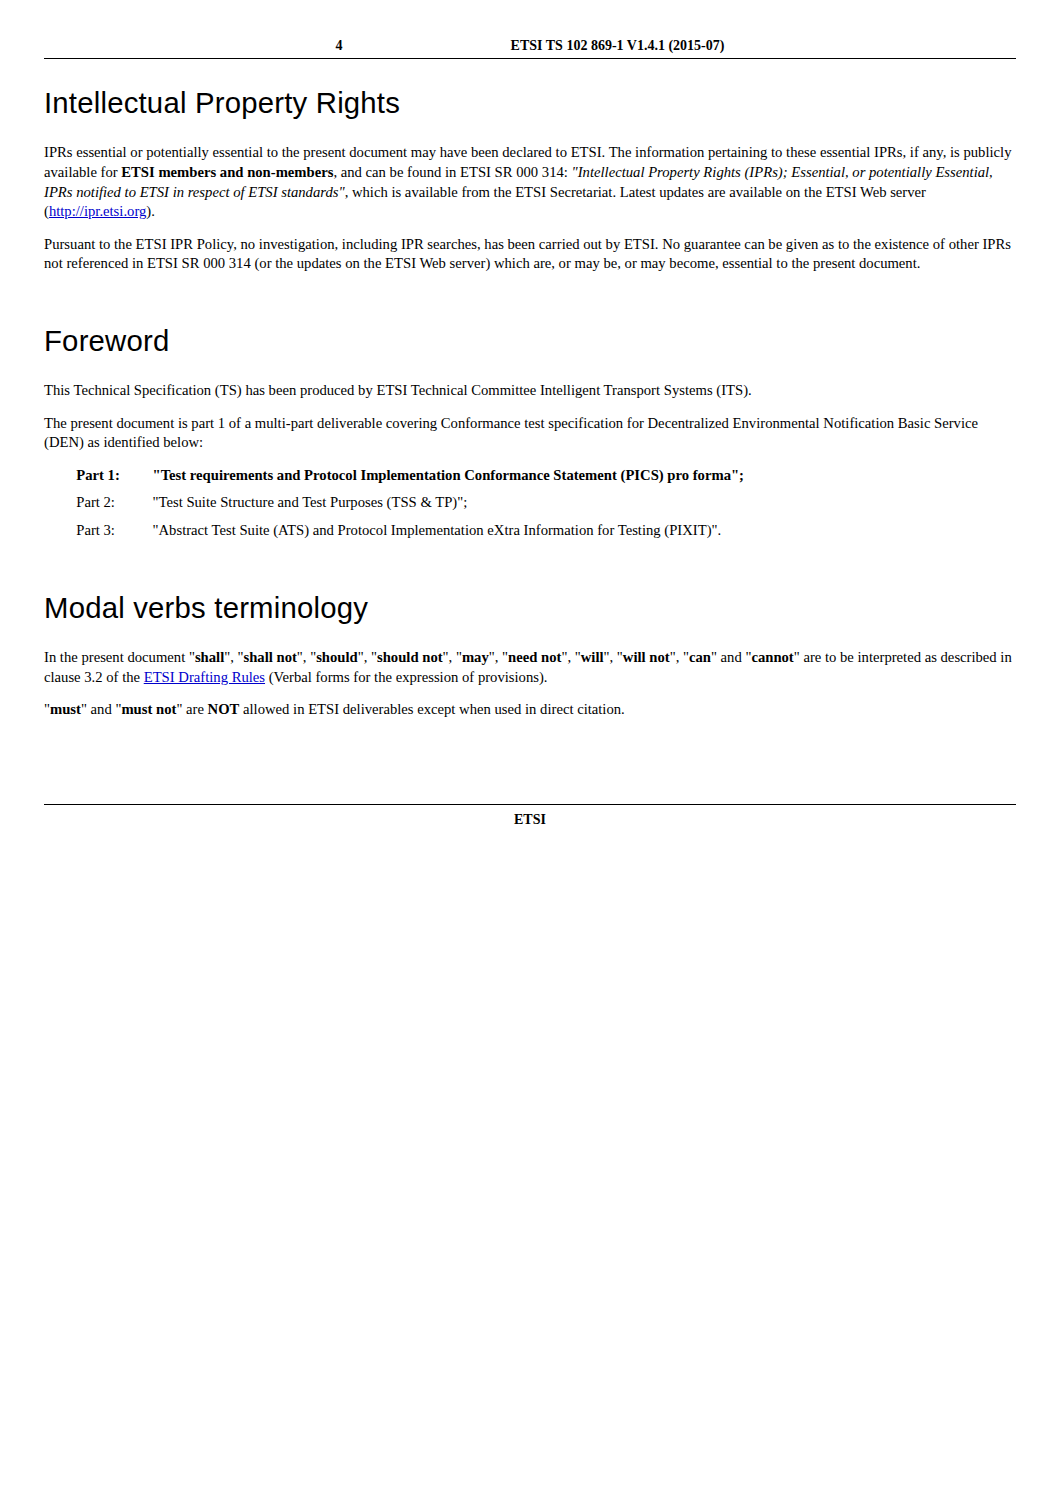4 ETSI TS 102 869-1 V1.4.1 (2015-07)
Intellectual Property Rights
IPRs essential or potentially essential to the present document may have been declared to ETSI. The information pertaining to these essential IPRs, if any, is publicly available for ETSI members and non-members, and can be found in ETSI SR 000 314: "Intellectual Property Rights (IPRs); Essential, or potentially Essential, IPRs notified to ETSI in respect of ETSI standards", which is available from the ETSI Secretariat. Latest updates are available on the ETSI Web server (http://ipr.etsi.org).
Pursuant to the ETSI IPR Policy, no investigation, including IPR searches, has been carried out by ETSI. No guarantee can be given as to the existence of other IPRs not referenced in ETSI SR 000 314 (or the updates on the ETSI Web server) which are, or may be, or may become, essential to the present document.
Foreword
This Technical Specification (TS) has been produced by ETSI Technical Committee Intelligent Transport Systems (ITS).
The present document is part 1 of a multi-part deliverable covering Conformance test specification for Decentralized Environmental Notification Basic Service (DEN) as identified below:
Part 1:
"Test requirements and Protocol Implementation Conformance Statement (PICS) pro forma";
Part 2:
"Test Suite Structure and Test Purposes (TSS & TP)";
Part 3:
"Abstract Test Suite (ATS) and Protocol Implementation eXtra Information for Testing (PIXIT)".
Modal verbs terminology
In the present document "shall", "shall not", "should", "should not", "may", "need not", "will", "will not", "can" and "cannot" are to be interpreted as described in clause 3.2 of the ETSI Drafting Rules (Verbal forms for the expression of provisions).
"must" and "must not" are NOT allowed in ETSI deliverables except when used in direct citation.
ETSI